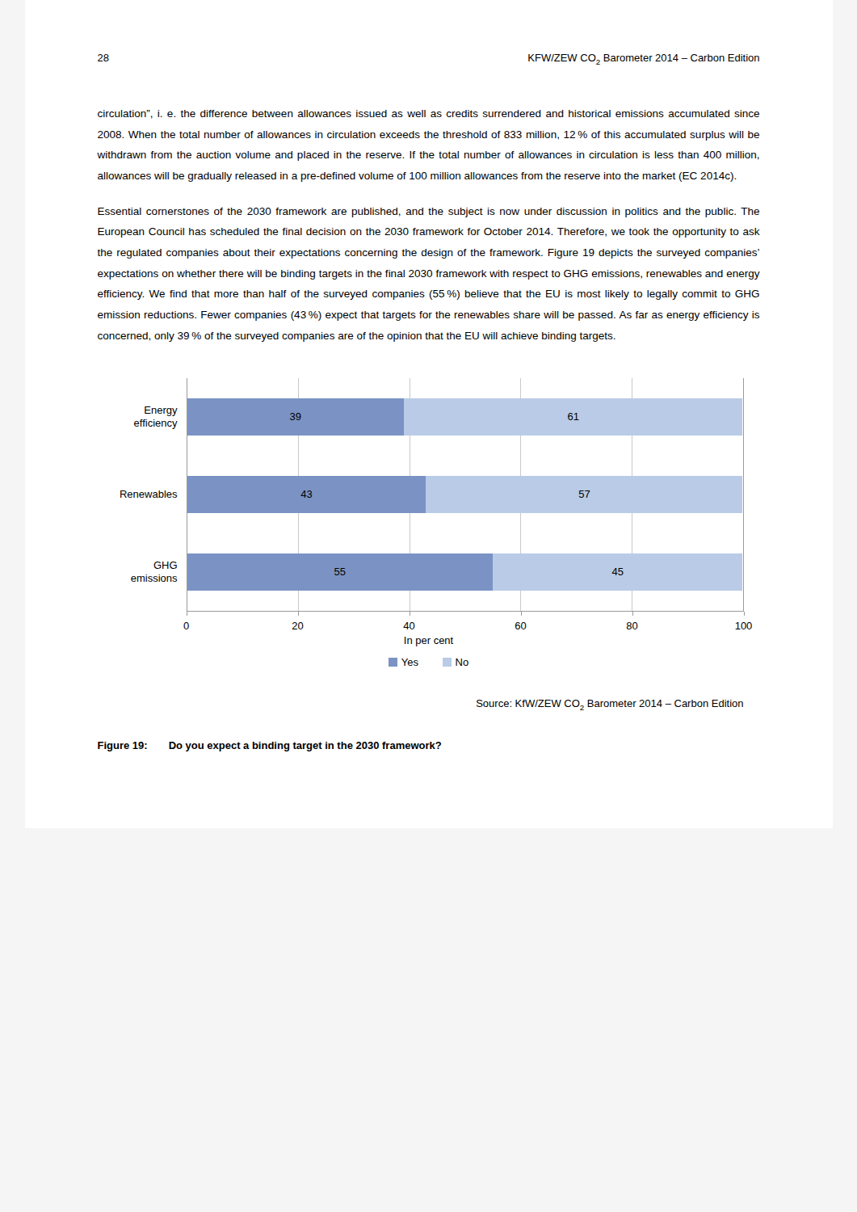28
KFW/ZEW CO2 Barometer 2014 – Carbon Edition
circulation”, i. e. the difference between allowances issued as well as credits surrendered and historical emissions accumulated since 2008. When the total number of allowances in circulation exceeds the threshold of 833 million, 12 % of this accumulated surplus will be withdrawn from the auction volume and placed in the reserve. If the total number of allowances in circulation is less than 400 million, allowances will be gradually released in a pre-defined volume of 100 million allowances from the reserve into the market (EC 2014c).
Essential cornerstones of the 2030 framework are published, and the subject is now under discussion in politics and the public. The European Council has scheduled the final decision on the 2030 framework for October 2014. Therefore, we took the opportunity to ask the regulated companies about their expectations concerning the design of the framework. Figure 19 depicts the surveyed companies’ expectations on whether there will be binding targets in the final 2030 framework with respect to GHG emissions, renewables and energy efficiency. We find that more than half of the surveyed companies (55 %) believe that the EU is most likely to legally commit to GHG emission reductions. Fewer companies (43 %) expect that targets for the renewables share will be passed. As far as energy efficiency is concerned, only 39 % of the surveyed companies are of the opinion that the EU will achieve binding targets.
Energy
efficiency
39
61
Renewables
43
57
GHG
emissions
55
45
0
20
40
60
80
100
In per cent
Yes No
Source: KfW/ZEW CO2 Barometer 2014 – Carbon Edition
Figure 19:
Do you expect a binding target in the 2030 framework?